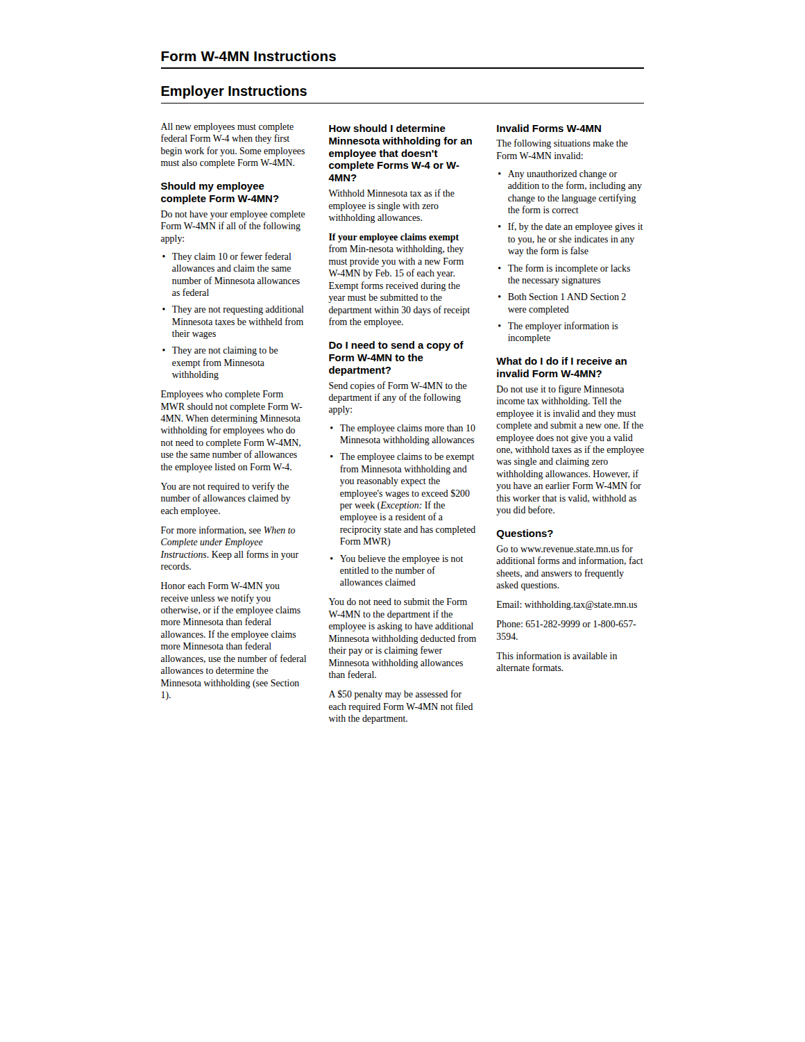Form W-4MN Instructions
Employer Instructions
All new employees must complete federal Form W-4 when they first begin work for you. Some employees must also complete Form W-4MN.
Should my employee complete Form W-4MN?
Do not have your employee complete Form W-4MN if all of the following apply:
They claim 10 or fewer federal allowances and claim the same number of Minnesota allowances as federal
They are not requesting additional Minnesota taxes be withheld from their wages
They are not claiming to be exempt from Minnesota withholding
Employees who complete Form MWR should not complete Form W-4MN. When determining Minnesota withholding for employees who do not need to complete Form W-4MN, use the same number of allowances the employee listed on Form W-4.
You are not required to verify the number of allowances claimed by each employee.
For more information, see When to Complete under Employee Instructions. Keep all forms in your records.
Honor each Form W-4MN you receive unless we notify you otherwise, or if the employee claims more Minnesota than federal allowances. If the employee claims more Minnesota than federal allowances, use the number of federal allowances to determine the Minnesota withholding (see Section 1).
How should I determine Minnesota withholding for an employee that doesn't complete Forms W-4 or W-4MN?
Withhold Minnesota tax as if the employee is single with zero withholding allowances.
If your employee claims exempt from Min-nesota withholding, they must provide you with a new Form W-4MN by Feb. 15 of each year. Exempt forms received during the year must be submitted to the department within 30 days of receipt from the employee.
Do I need to send a copy of Form W-4MN to the department?
Send copies of Form W-4MN to the department if any of the following apply:
The employee claims more than 10 Minnesota withholding allowances
The employee claims to be exempt from Minnesota withholding and you reasonably expect the employee's wages to exceed $200 per week (Exception: If the employee is a resident of a reciprocity state and has completed Form MWR)
You believe the employee is not entitled to the number of allowances claimed
You do not need to submit the Form W-4MN to the department if the employee is asking to have additional Minnesota withholding deducted from their pay or is claiming fewer Minnesota withholding allowances than federal.
A $50 penalty may be assessed for each required Form W-4MN not filed with the department.
Invalid Forms W-4MN
The following situations make the Form W-4MN invalid:
Any unauthorized change or addition to the form, including any change to the language certifying the form is correct
If, by the date an employee gives it to you, he or she indicates in any way the form is false
The form is incomplete or lacks the necessary signatures
Both Section 1 AND Section 2 were completed
The employer information is incomplete
What do I do if I receive an invalid Form W-4MN?
Do not use it to figure Minnesota income tax withholding. Tell the employee it is invalid and they must complete and submit a new one. If the employee does not give you a valid one, withhold taxes as if the employee was single and claiming zero withholding allowances. However, if you have an earlier Form W-4MN for this worker that is valid, withhold as you did before.
Questions?
Go to www.revenue.state.mn.us for additional forms and information, fact sheets, and answers to frequently asked questions.
Email: withholding.tax@state.mn.us
Phone: 651-282-9999 or 1-800-657-3594.
This information is available in alternate formats.